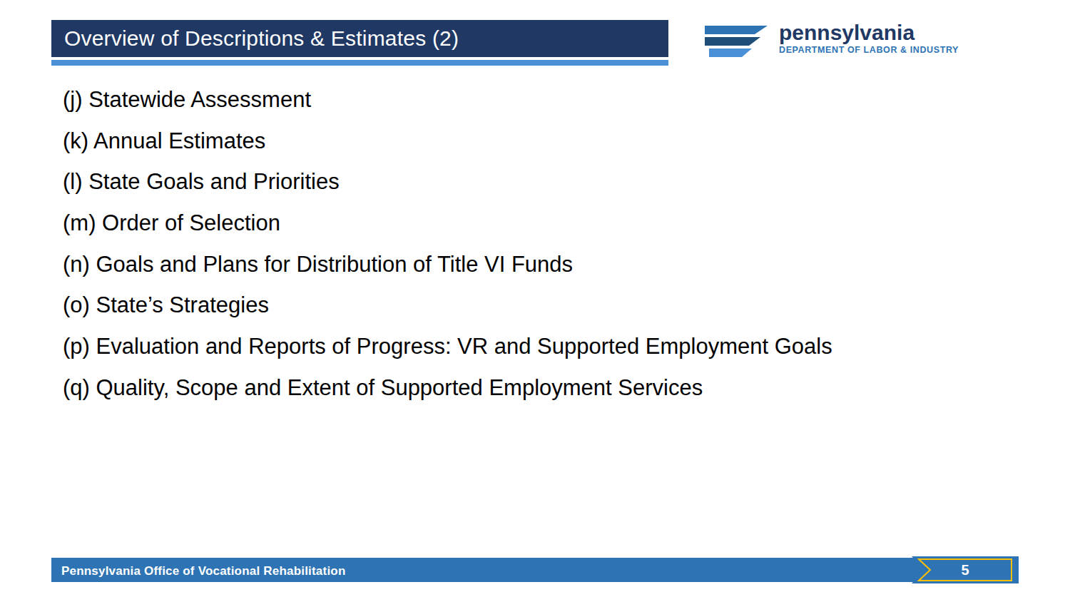Overview of Descriptions & Estimates (2)
pennsylvania DEPARTMENT OF LABOR & INDUSTRY
(j) Statewide Assessment
(k) Annual Estimates
(l) State Goals and Priorities
(m) Order of Selection
(n) Goals and Plans for Distribution of Title VI Funds
(o) State’s Strategies
(p) Evaluation and Reports of Progress: VR and Supported Employment Goals
(q) Quality, Scope and Extent of Supported Employment Services
Pennsylvania Office of Vocational Rehabilitation
5